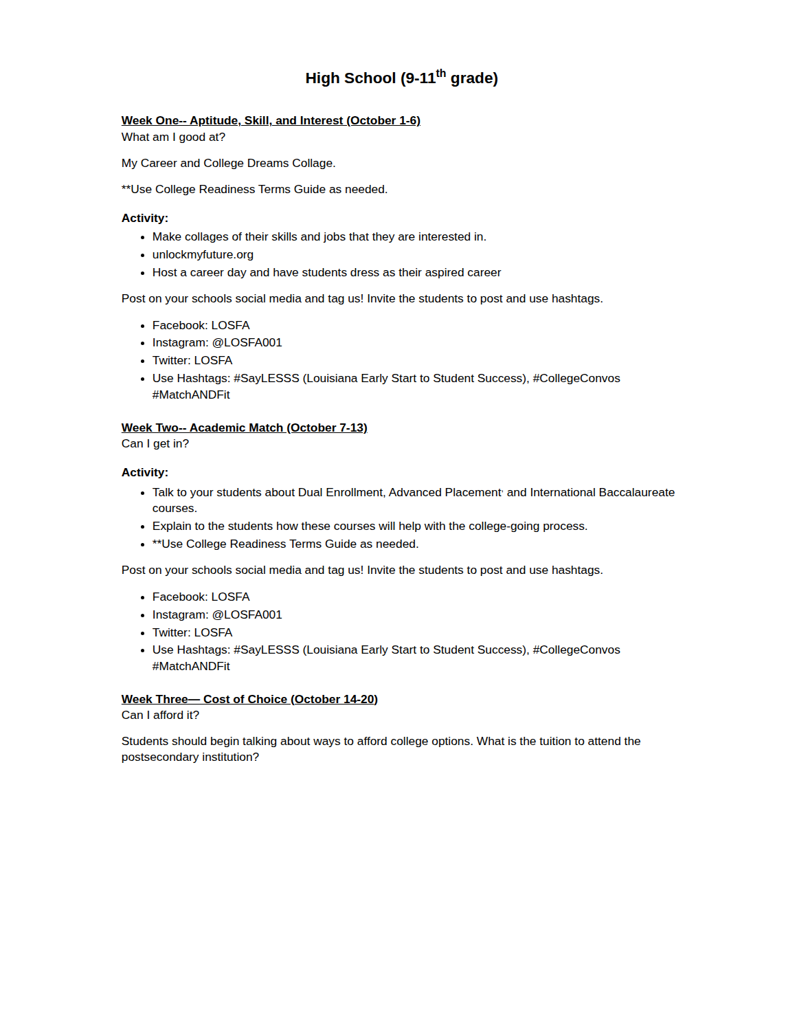High School (9-11th grade)
Week One-- Aptitude, Skill, and Interest (October 1-6)
What am I good at?
My Career and College Dreams Collage.
**Use College Readiness Terms Guide as needed.
Activity:
Make collages of their skills and jobs that they are interested in.
unlockmyfuture.org
Host a career day and have students dress as their aspired career
Post on your schools social media and tag us! Invite the students to post and use hashtags.
Facebook: LOSFA
Instagram: @LOSFA001
Twitter: LOSFA
Use Hashtags: #SayLESSS (Louisiana Early Start to Student Success), #CollegeConvos #MatchANDFit
Week Two-- Academic Match (October 7-13)
Can I get in?
Activity:
Talk to your students about Dual Enrollment, Advanced Placement, and International Baccalaureate courses.
Explain to the students how these courses will help with the college-going process.
**Use College Readiness Terms Guide as needed.
Post on your schools social media and tag us! Invite the students to post and use hashtags.
Facebook: LOSFA
Instagram: @LOSFA001
Twitter: LOSFA
Use Hashtags: #SayLESSS (Louisiana Early Start to Student Success), #CollegeConvos #MatchANDFit
Week Three— Cost of Choice (October 14-20)
Can I afford it?
Students should begin talking about ways to afford college options. What is the tuition to attend the postsecondary institution?